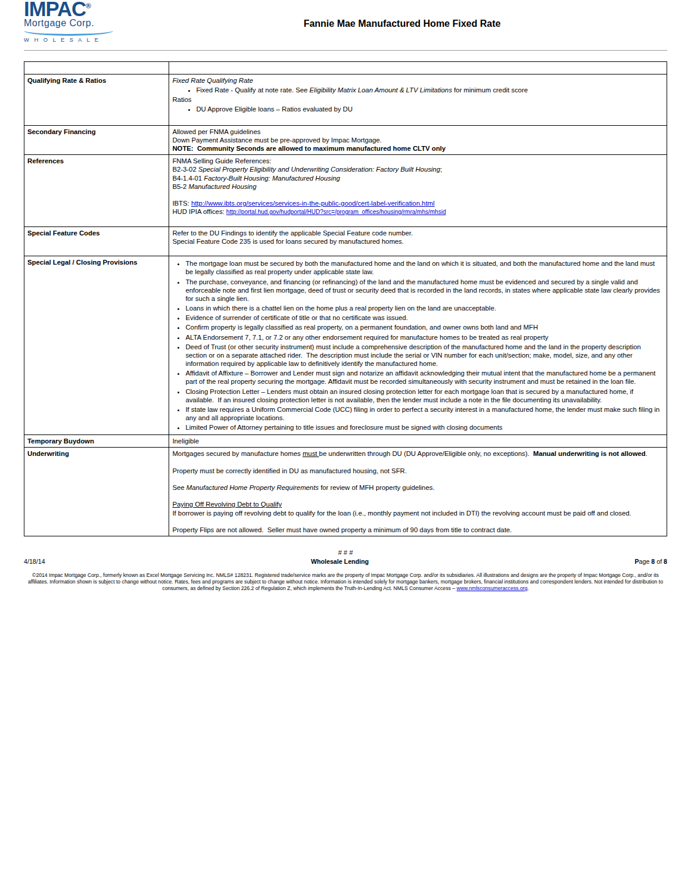IMPAC®
Mortgage Corp.
W H O L E S A L E
Fannie Mae Manufactured Home Fixed Rate
| Qualifying Rate & Ratios | Fixed Rate Qualifying Rate Fixed Rate - Qualify at note rate. See Eligibility Matrix Loan Amount & LTV Limitations for minimum credit score Ratios DU Approve Eligible loans – Ratios evaluated by DU |
| Secondary Financing | Allowed per FNMA guidelines Down Payment Assistance must be pre-approved by Impac Mortgage. NOTE: Community Seconds are allowed to maximum manufactured home CLTV only |
| References | FNMA Selling Guide References: B2-3-02 Special Property Eligibility and Underwriting Consideration: Factory Built Housing ; B4-1.4-01 Factory-Built Housing: Manufactured Housing B5-2 Manufactured Housing IBTS: http://www.ibts.org/services/services-in-the-public-good/cert-label-verification.html HUD IPIA offices: http://portal.hud.gov/hudportal/HUD?src=/program_offices/housing/rmra/mhs/mhsid |
| Special Feature Codes | Refer to the DU Findings to identify the applicable Special Feature code number. Special Feature Code 235 is used for loans secured by manufactured homes. |
| Special Legal / Closing Provisions | The mortgage loan must be secured by both the manufactured home and the land on which it is situated, and both the manufactured home and the land must be legally classified as real property under applicable state law. The purchase, conveyance, and financing (or refinancing) of the land and the manufactured home must be evidenced and secured by a single valid and enforceable note and first lien mortgage, deed of trust or security deed that is recorded in the land records, in states where applicable state law clearly provides for such a single lien. Loans in which there is a chattel lien on the home plus a real property lien on the land are unacceptable. Evidence of surrender of certificate of title or that no certificate was issued. Confirm property is legally classified as real property, on a permanent foundation, and owner owns both land and MFH ALTA Endorsement 7, 7.1, or 7.2 or any other endorsement required for manufacture homes to be treated as real property Deed of Trust (or other security instrument) must include a comprehensive description of the manufactured home and the land in the property description section or on a separate attached rider. The description must include the serial or VIN number for each unit/section; make, model, size, and any other information required by applicable law to definitively identify the manufactured home. Affidavit of Affixture – Borrower and Lender must sign and notarize an affidavit acknowledging their mutual intent that the manufactured home be a permanent part of the real property securing the mortgage. Affidavit must be recorded simultaneously with security instrument and must be retained in the loan file. Closing Protection Letter – Lenders must obtain an insured closing protection letter for each mortgage loan that is secured by a manufactured home, if available. If an insured closing protection letter is not available, then the lender must include a note in the file documenting its unavailability. If state law requires a Uniform Commercial Code (UCC) filing in order to perfect a security interest in a manufactured home, the lender must make such filing in any and all appropriate locations. Limited Power of Attorney pertaining to title issues and foreclosure must be signed with closing documents |
| Temporary Buydown | Ineligible |
| Underwriting | Mortgages secured by manufacture homes must be underwritten through DU (DU Approve/Eligible only, no exceptions). Manual underwriting is not allowed . Property must be correctly identified in DU as manufactured housing, not SFR. See Manufactured Home Property Requirements for review of MFH property guidelines. Paying Off Revolving Debt to Qualify If borrower is paying off revolving debt to qualify for the loan (i.e., monthly payment not included in DTI) the revolving account must be paid off and closed. Property Flips are not allowed. Seller must have owned property a minimum of 90 days from title to contract date. |
# # #
4/18/14 Wholesale Lending Page 8 of 8
©2014 Impac Mortgage Corp., formerly known as Excel Mortgage Servicing Inc. NMLS# 128231. Registered trade/service marks are the property of Impac Mortgage Corp. and/or its subsidiaries. All illustrations and designs are the property of Impac Mortgage Corp., and/or its affiliates. Information shown is subject to change without notice. Rates, fees and programs are subject to change without notice. Information is intended solely for mortgage bankers, mortgage brokers, financial institutions and correspondent lenders. Not intended for distribution to consumers, as defined by Section 226.2 of Regulation Z, which implements the Truth-In-Lending Act. NMLS Consumer Access – www.nmlsconsumeraccess.org.